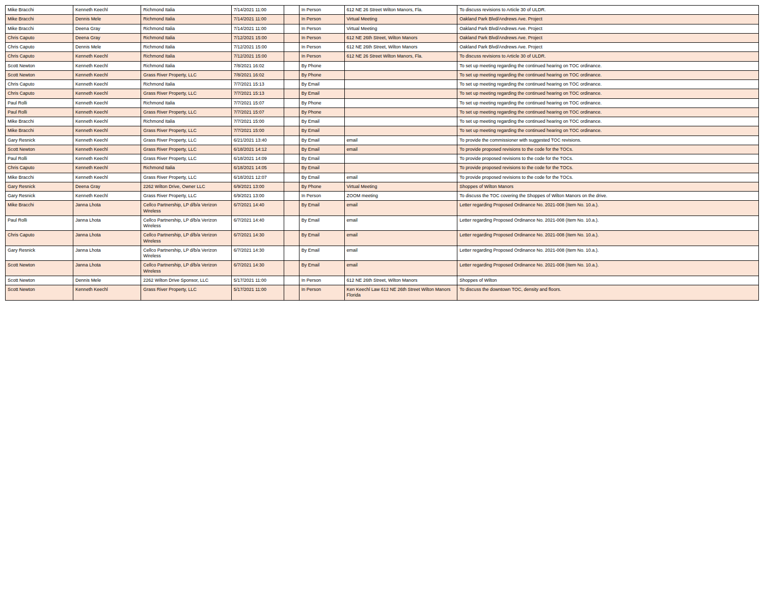| Mike Bracchi | Kenneth Keechl | Richmond Italia | 7/14/2021 11:00 | | In Person | 612 NE 26 Street Wilton Manors, Fla. | To discuss revisions to Article 30 of ULDR. |
| Mike Bracchi | Dennis Mele | Richmond Italia | 7/14/2021 11:00 | | In Person | Virtual Meeting | Oakland Park Blvd/Andrews Ave. Project |
| Mike Bracchi | Deena Gray | Richmond Italia | 7/14/2021 11:00 | | In Person | Virtual Meeting | Oakland Park Blvd/Andrews Ave. Project |
| Chris Caputo | Deena Gray | Richmond Italia | 7/12/2021 15:00 | | In Person | 612 NE 26th Street, Wilton Manors | Oakland Park Blvd/Andrews Ave. Project |
| Chris Caputo | Dennis Mele | Richmond Italia | 7/12/2021 15:00 | | In Person | 612 NE 26th Street, Wilton Manors | Oakland Park Blvd/Andrews Ave. Project |
| Chris Caputo | Kenneth Keechl | Richmond Italia | 7/12/2021 15:00 | | In Person | 612 NE 26 Street Wilton Manors, Fla. | To discuss revisions to Article 30 of ULDR. |
| Scott Newton | Kenneth Keechl | Richmond Italia | 7/8/2021 16:02 | | By Phone | | To set up meeting regarding the continued hearing on TOC ordinance. |
| Scott Newton | Kenneth Keechl | Grass River Property, LLC | 7/8/2021 16:02 | | By Phone | | To set up meeting regarding the continued hearing on TOC ordinance. |
| Chris Caputo | Kenneth Keechl | Richmond Italia | 7/7/2021 15:13 | | By Email | | To set up meeting regarding the continued hearing on TOC ordinance. |
| Chris Caputo | Kenneth Keechl | Grass River Property, LLC | 7/7/2021 15:13 | | By Email | | To set up meeting regarding the continued hearing on TOC ordinance. |
| Paul Rolli | Kenneth Keechl | Richmond Italia | 7/7/2021 15:07 | | By Phone | | To set up meeting regarding the continued hearing on TOC ordinance. |
| Paul Rolli | Kenneth Keechl | Grass River Property, LLC | 7/7/2021 15:07 | | By Phone | | To set up meeting regarding the continued hearing on TOC ordinance. |
| Mike Bracchi | Kenneth Keechl | Richmond Italia | 7/7/2021 15:00 | | By Email | | To set up meeting regarding the continued hearing on TOC ordinance. |
| Mike Bracchi | Kenneth Keechl | Grass River Property, LLC | 7/7/2021 15:00 | | By Email | | To set up meeting regarding the continued hearing on TOC ordinance. |
| Gary Resnick | Kenneth Keechl | Grass River Property, LLC | 6/21/2021 13:40 | | By Email | email | To provide the commissioner with suggested TOC revisions. |
| Scott Newton | Kenneth Keechl | Grass River Property, LLC | 6/18/2021 14:12 | | By Email | email | To provide proposed revisions to the code for the TOCs. |
| Paul Rolli | Kenneth Keechl | Grass River Property, LLC | 6/18/2021 14:09 | | By Email | | To provide proposed revisions to the code for the TOCs. |
| Chris Caputo | Kenneth Keechl | Richmond Italia | 6/18/2021 14:05 | | By Email | | To provide proposed revisions to the code for the TOCs. |
| Mike Bracchi | Kenneth Keechl | Grass River Property, LLC | 6/18/2021 12:07 | | By Email | email | To provide proposed revisions to the code for the TOCs. |
| Gary Resnick | Deena Gray | 2262 Wilton Drive, Owner LLC | 6/9/2021 13:00 | | By Phone | Virtual Meeting | Shoppes of Wilton Manors |
| Gary Resnick | Kenneth Keechl | Grass River Property, LLC | 6/9/2021 13:00 | | In Person | ZOOM meeting | To discuss the TOC covering the Shoppes of Wilton Manors on the drive. |
| Mike Bracchi | Janna Lhota | Cellco Partnership, LP d/b/a Verizon Wireless | 6/7/2021 14:40 | | By Email | email | Letter regarding Proposed Ordinance No. 2021-008 (Item No. 10.a.). |
| Paul Rolli | Janna Lhota | Cellco Partnership, LP d/b/a Verizon Wireless | 6/7/2021 14:40 | | By Email | email | Letter regarding Proposed Ordinance No. 2021-008 (Item No. 10.a.). |
| Chris Caputo | Janna Lhota | Cellco Partnership, LP d/b/a Verizon Wireless | 6/7/2021 14:30 | | By Email | email | Letter regarding Proposed Ordinance No. 2021-008 (Item No. 10.a.). |
| Gary Resnick | Janna Lhota | Cellco Partnership, LP d/b/a Verizon Wireless | 6/7/2021 14:30 | | By Email | email | Letter regarding Proposed Ordinance No. 2021-008 (Item No. 10.a.). |
| Scott Newton | Janna Lhota | Cellco Partnership, LP d/b/a Verizon Wireless | 6/7/2021 14:30 | | By Email | email | Letter regarding Proposed Ordinance No. 2021-008 (Item No. 10.a.). |
| Scott Newton | Dennis Mele | 2262 Wilton Drive Sponsor, LLC | 5/17/2021 11:00 | | In Person | 612 NE 26th Street, Wilton Manors | Shoppes of Wilton |
| Scott Newton | Kenneth Keechl | Grass River Property, LLC | 5/17/2021 11:00 | | In Person | Ken Keechl Law 612 NE 26th Street Wilton Manors Florida | To discuss the downtown TOC, density and floors. |